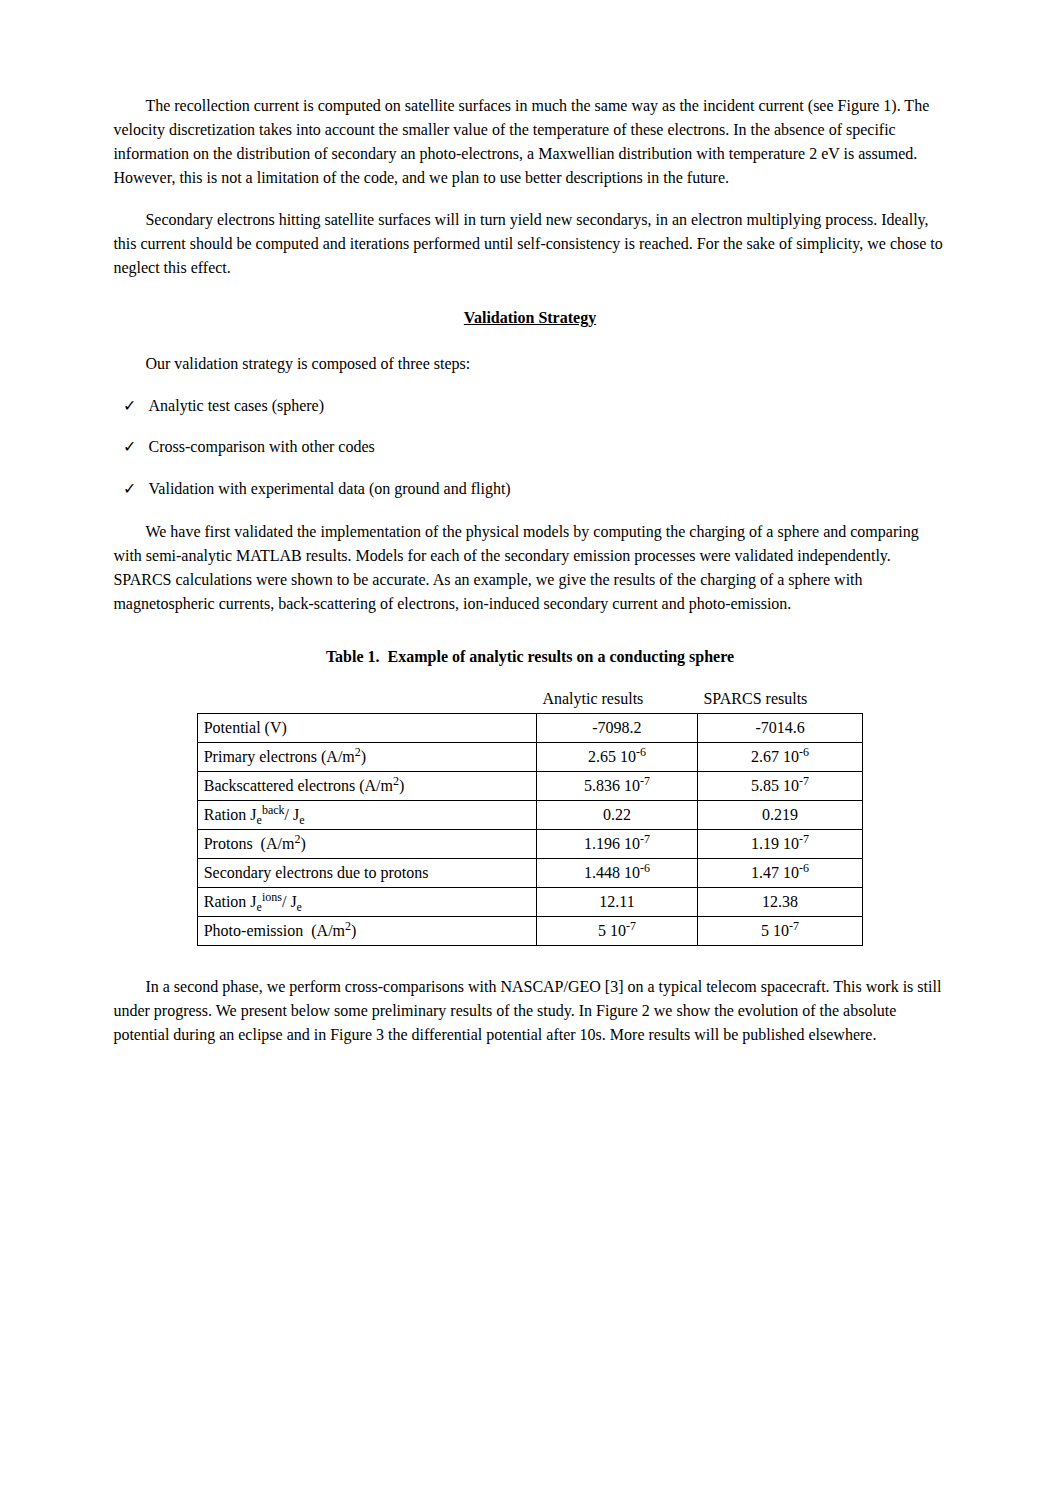The recollection current is computed on satellite surfaces in much the same way as the incident current (see Figure 1). The velocity discretization takes into account the smaller value of the temperature of these electrons. In the absence of specific information on the distribution of secondary an photo-electrons, a Maxwellian distribution with temperature 2 eV is assumed. However, this is not a limitation of the code, and we plan to use better descriptions in the future.
Secondary electrons hitting satellite surfaces will in turn yield new secondarys, in an electron multiplying process. Ideally, this current should be computed and iterations performed until self-consistency is reached. For the sake of simplicity, we chose to neglect this effect.
Validation Strategy
Our validation strategy is composed of three steps:
Analytic test cases (sphere)
Cross-comparison with other codes
Validation with experimental data (on ground and flight)
We have first validated the implementation of the physical models by computing the charging of a sphere and comparing with semi-analytic MATLAB results. Models for each of the secondary emission processes were validated independently. SPARCS calculations were shown to be accurate. As an example, we give the results of the charging of a sphere with magnetospheric currents, back-scattering of electrons, ion-induced secondary current and photo-emission.
Table 1. Example of analytic results on a conducting sphere
| | Analytic results | SPARCS results |
| Potential (V) | -7098.2 | -7014.6 |
| Primary electrons (A/m 2 ) | 2.65 10 -6 | 2.67 10 -6 |
| Backscattered electrons (A/m 2 ) | 5.836 10 -7 | 5.85 10 -7 |
| Ration J e back / J e | 0.22 | 0.219 |
| Protons (A/m 2 ) | 1.196 10 -7 | 1.19 10 -7 |
| Secondary electrons due to protons | 1.448 10 -6 | 1.47 10 -6 |
| Ration J e ions / J e | 12.11 | 12.38 |
| Photo-emission (A/m 2 ) | 5 10 -7 | 5 10 -7 |
In a second phase, we perform cross-comparisons with NASCAP/GEO [3] on a typical telecom spacecraft. This work is still under progress. We present below some preliminary results of the study. In Figure 2 we show the evolution of the absolute potential during an eclipse and in Figure 3 the differential potential after 10s. More results will be published elsewhere.